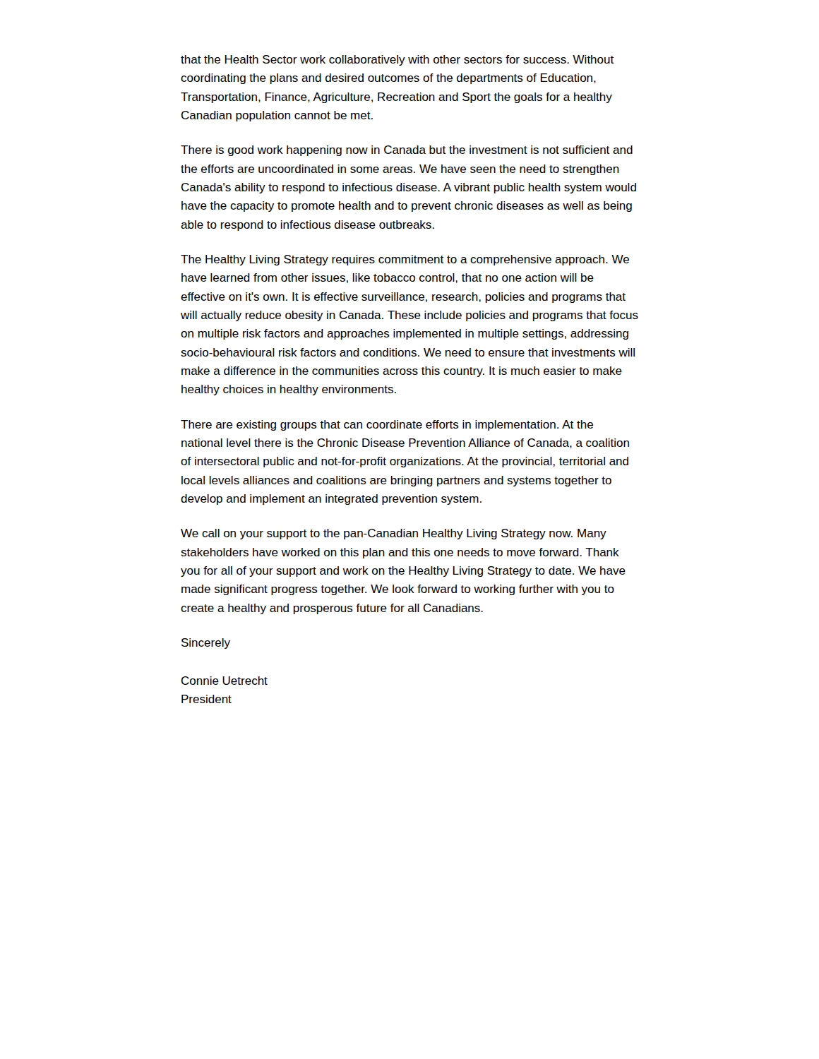that the Health Sector work collaboratively with other sectors for success. Without coordinating the plans and desired outcomes of the departments of Education, Transportation, Finance, Agriculture, Recreation and Sport the goals for a healthy Canadian population cannot be met.
There is good work happening now in Canada but the investment is not sufficient and the efforts are uncoordinated in some areas. We have seen the need to strengthen Canada's ability to respond to infectious disease. A vibrant public health system would have the capacity to promote health and to prevent chronic diseases as well as being able to respond to infectious disease outbreaks.
The Healthy Living Strategy requires commitment to a comprehensive approach. We have learned from other issues, like tobacco control, that no one action will be effective on it's own. It is effective surveillance, research, policies and programs that will actually reduce obesity in Canada. These include policies and programs that focus on multiple risk factors and approaches implemented in multiple settings, addressing socio-behavioural risk factors and conditions. We need to ensure that investments will make a difference in the communities across this country. It is much easier to make healthy choices in healthy environments.
There are existing groups that can coordinate efforts in implementation. At the national level there is the Chronic Disease Prevention Alliance of Canada, a coalition of intersectoral public and not-for-profit organizations. At the provincial, territorial and local levels alliances and coalitions are bringing partners and systems together to develop and implement an integrated prevention system.
We call on your support to the pan-Canadian Healthy Living Strategy now. Many stakeholders have worked on this plan and this one needs to move forward. Thank you for all of your support and work on the Healthy Living Strategy to date. We have made significant progress together. We look forward to working further with you to create a healthy and prosperous future for all Canadians.
Sincerely
Connie Uetrecht
President